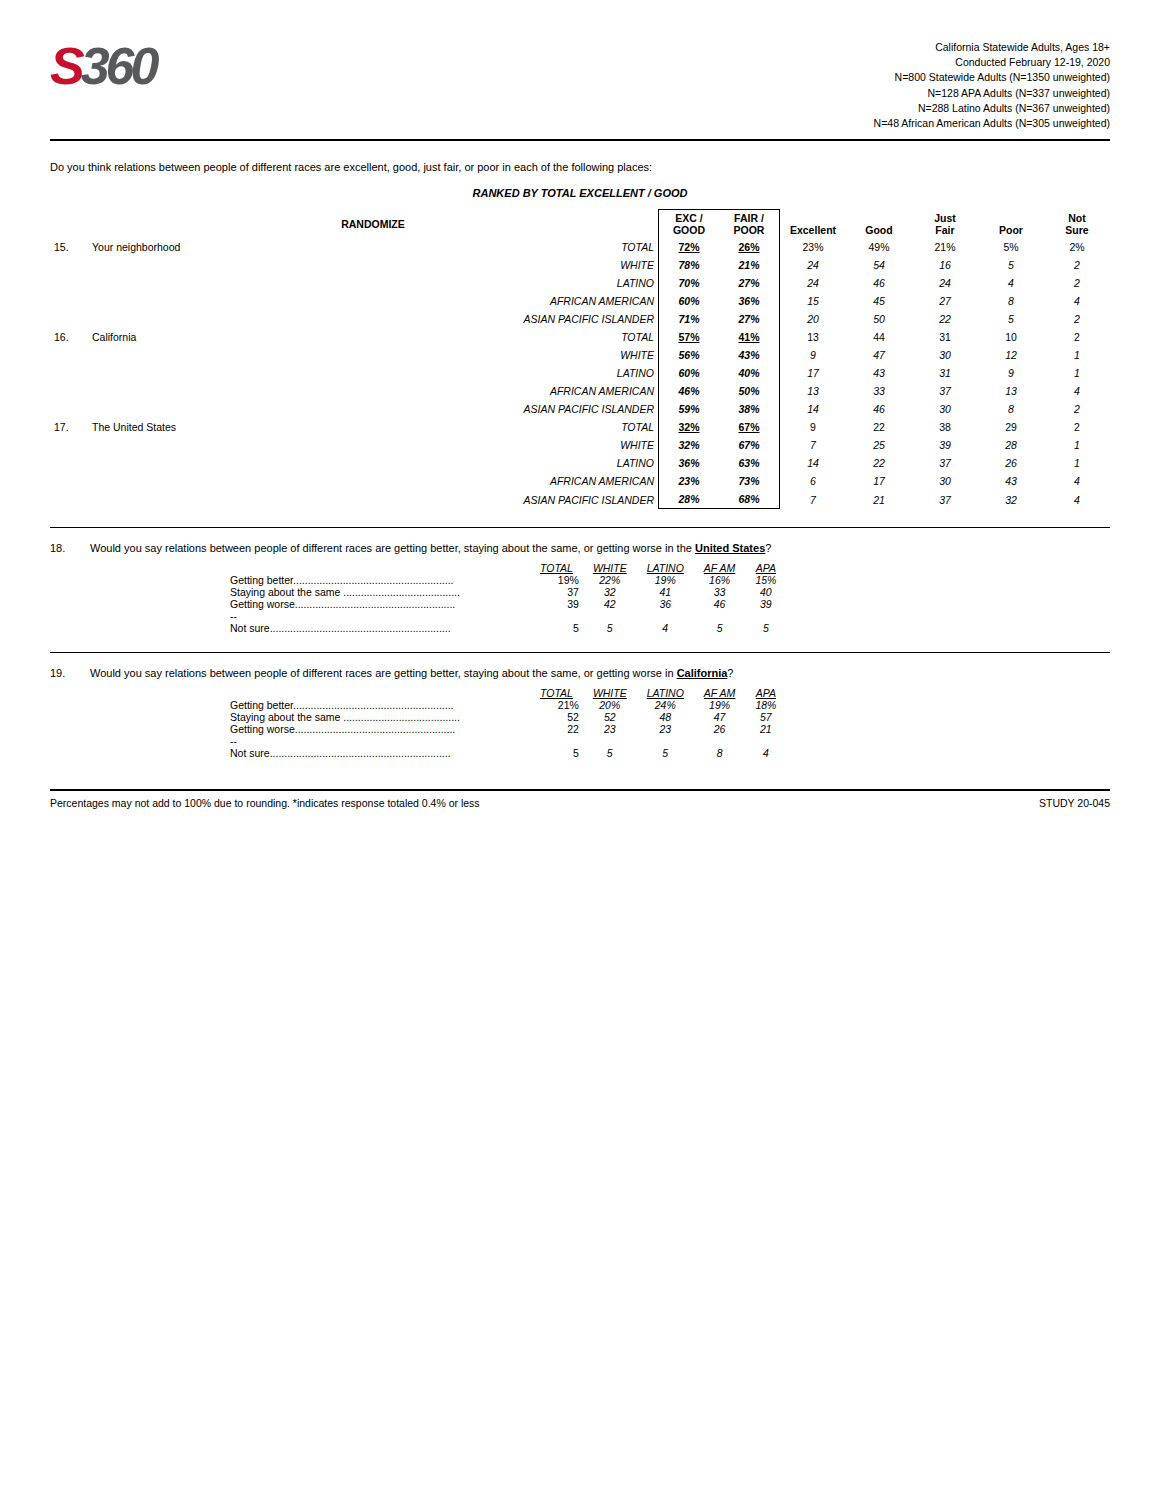S 360
California Statewide Adults, Ages 18+
Conducted February 12-19, 2020
N=800 Statewide Adults (N=1350 unweighted)
N=128 APA Adults (N=337 unweighted)
N=288 Latino Adults (N=367 unweighted)
N=48 African American Adults (N=305 unweighted)
Do you think relations between people of different races are excellent, good, just fair, or poor in each of the following places:
RANKED BY TOTAL EXCELLENT / GOOD
| | RANDOMIZE | EXC / GOOD | FAIR / POOR | Excellent | Good | Just Fair | Poor | Not Sure |
| 15. | Your neighborhood | TOTAL | 72% | 26% | 23% | 49% | 21% | 5% | 2% |
| | | WHITE | 78% | 21% | 24 | 54 | 16 | 5 | 2 |
| | | LATINO | 70% | 27% | 24 | 46 | 24 | 4 | 2 |
| | | AFRICAN AMERICAN | 60% | 36% | 15 | 45 | 27 | 8 | 4 |
| | | ASIAN PACIFIC ISLANDER | 71% | 27% | 20 | 50 | 22 | 5 | 2 |
| 16. | California | TOTAL | 57% | 41% | 13 | 44 | 31 | 10 | 2 |
| | | WHITE | 56% | 43% | 9 | 47 | 30 | 12 | 1 |
| | | LATINO | 60% | 40% | 17 | 43 | 31 | 9 | 1 |
| | | AFRICAN AMERICAN | 46% | 50% | 13 | 33 | 37 | 13 | 4 |
| | | ASIAN PACIFIC ISLANDER | 59% | 38% | 14 | 46 | 30 | 8 | 2 |
| 17. | The United States | TOTAL | 32% | 67% | 9 | 22 | 38 | 29 | 2 |
| | | WHITE | 32% | 67% | 7 | 25 | 39 | 28 | 1 |
| | | LATINO | 36% | 63% | 14 | 22 | 37 | 26 | 1 |
| | | AFRICAN AMERICAN | 23% | 73% | 6 | 17 | 30 | 43 | 4 |
| | | ASIAN PACIFIC ISLANDER | 28% | 68% | 7 | 21 | 37 | 32 | 4 |
18. Would you say relations between people of different races are getting better, staying about the same, or getting worse in the United States?
| | TOTAL | WHITE | LATINO | AF AM | APA |
| --- | --- | --- | --- | --- | --- |
| Getting better ....................................................... | 19% | 22% | 19% | 16% | 15% |
| Staying about the same ........................................ | 37 | 32 | 41 | 33 | 40 |
| Getting worse ....................................................... | 39 | 42 | 36 | 46 | 39 |
| -- | | | | | |
| Not sure .............................................................. | 5 | 5 | 4 | 5 | 5 |
19. Would you say relations between people of different races are getting better, staying about the same, or getting worse in California?
| | TOTAL | WHITE | LATINO | AF AM | APA |
| --- | --- | --- | --- | --- | --- |
| Getting better ....................................................... | 21% | 20% | 24% | 19% | 18% |
| Staying about the same ........................................ | 52 | 52 | 48 | 47 | 57 |
| Getting worse ....................................................... | 22 | 23 | 23 | 26 | 21 |
| -- | | | | | |
| Not sure .............................................................. | 5 | 5 | 5 | 8 | 4 |
Percentages may not add to 100% due to rounding. *indicates response totaled 0.4% or less
STUDY 20-045